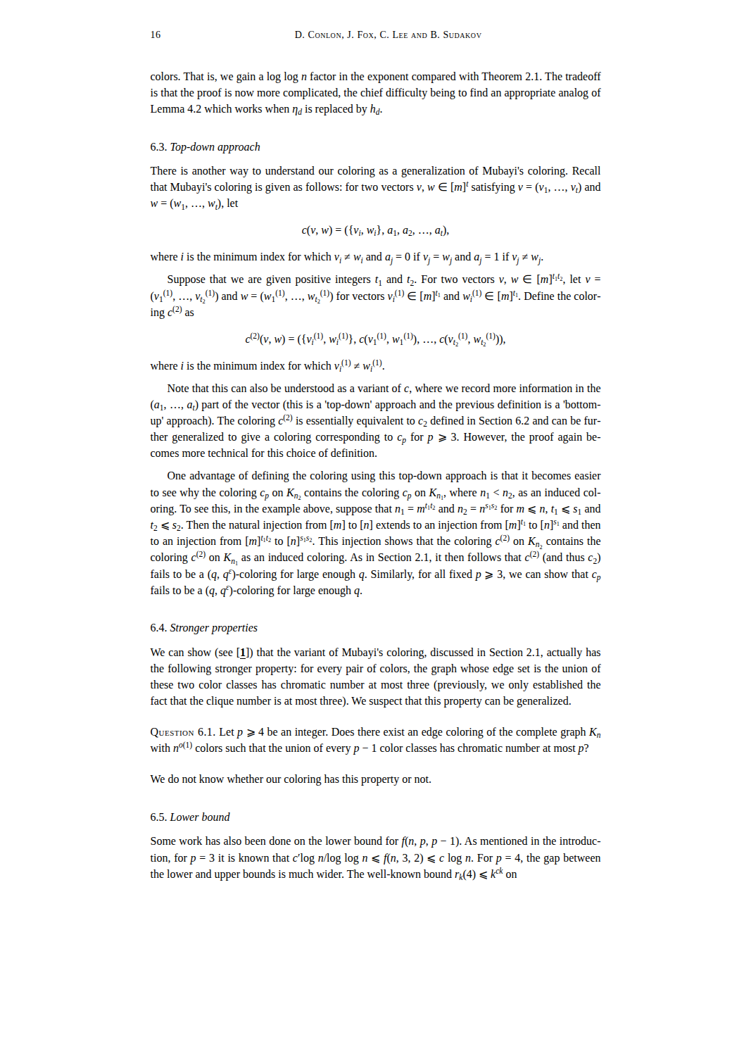16 D. Conlon, J. Fox, C. Lee and B. Sudakov
colors. That is, we gain a log log n factor in the exponent compared with Theorem 2.1. The tradeoff is that the proof is now more complicated, the chief difficulty being to find an appropriate analog of Lemma 4.2 which works when ηd is replaced by hd.
6.3. Top-down approach
There is another way to understand our coloring as a generalization of Mubayi's coloring. Recall that Mubayi's coloring is given as follows: for two vectors v, w ∈ [m]t satisfying v = (v1, …, vt) and w = (w1, …, wt), let
c(v, w) = ({vi, wi}, a1, a2, …, at),
where i is the minimum index for which vi ≠ wi and aj = 0 if vj = wj and aj = 1 if vj ≠ wj.
Suppose that we are given positive integers t1 and t2. For two vectors v, w ∈ [m]t1t2, let v = (v1(1), …, vt2(1)) and w = (w1(1), …, wt2(1)) for vectors vi(1) ∈ [m]t1 and wi(1) ∈ [m]t1. Define the coloring c(2) as
c(2)(v, w) = ({vi(1), wi(1)}, c(v1(1), w1(1)), …, c(vt2(1), wt2(1))),
where i is the minimum index for which vi(1) ≠ wi(1).
Note that this can also be understood as a variant of c, where we record more information in the (a1, …, at) part of the vector (this is a 'top-down' approach and the previous definition is a 'bottom-up' approach). The coloring c(2) is essentially equivalent to c2 defined in Section 6.2 and can be further generalized to give a coloring corresponding to cp for p ⩾ 3. However, the proof again becomes more technical for this choice of definition.
One advantage of defining the coloring using this top-down approach is that it becomes easier to see why the coloring cp on Kn2 contains the coloring cp on Kn1, where n1 < n2, as an induced coloring. To see this, in the example above, suppose that n1 = mt1t2 and n2 = ns1s2 for m ⩽ n, t1 ⩽ s1 and t2 ⩽ s2. Then the natural injection from [m] to [n] extends to an injection from [m]t1 to [n]s1 and then to an injection from [m]t1t2 to [n]s1s2. This injection shows that the coloring c(2) on Kn2 contains the coloring c(2) on Kn1 as an induced coloring. As in Section 2.1, it then follows that c(2) (and thus c2) fails to be a (q, qε)-coloring for large enough q. Similarly, for all fixed p ⩾ 3, we can show that cp fails to be a (q, qε)-coloring for large enough q.
6.4. Stronger properties
We can show (see [1]) that the variant of Mubayi's coloring, discussed in Section 2.1, actually has the following stronger property: for every pair of colors, the graph whose edge set is the union of these two color classes has chromatic number at most three (previously, we only established the fact that the clique number is at most three). We suspect that this property can be generalized.
Question 6.1. Let p ⩾ 4 be an integer. Does there exist an edge coloring of the complete graph Kn with no(1) colors such that the union of every p − 1 color classes has chromatic number at most p?
We do not know whether our coloring has this property or not.
6.5. Lower bound
Some work has also been done on the lower bound for f(n, p, p − 1). As mentioned in the introduction, for p = 3 it is known that c′log n/log log n ⩽ f(n, 3, 2) ⩽ c log n. For p = 4, the gap between the lower and upper bounds is much wider. The well-known bound rk(4) ⩽ kck on